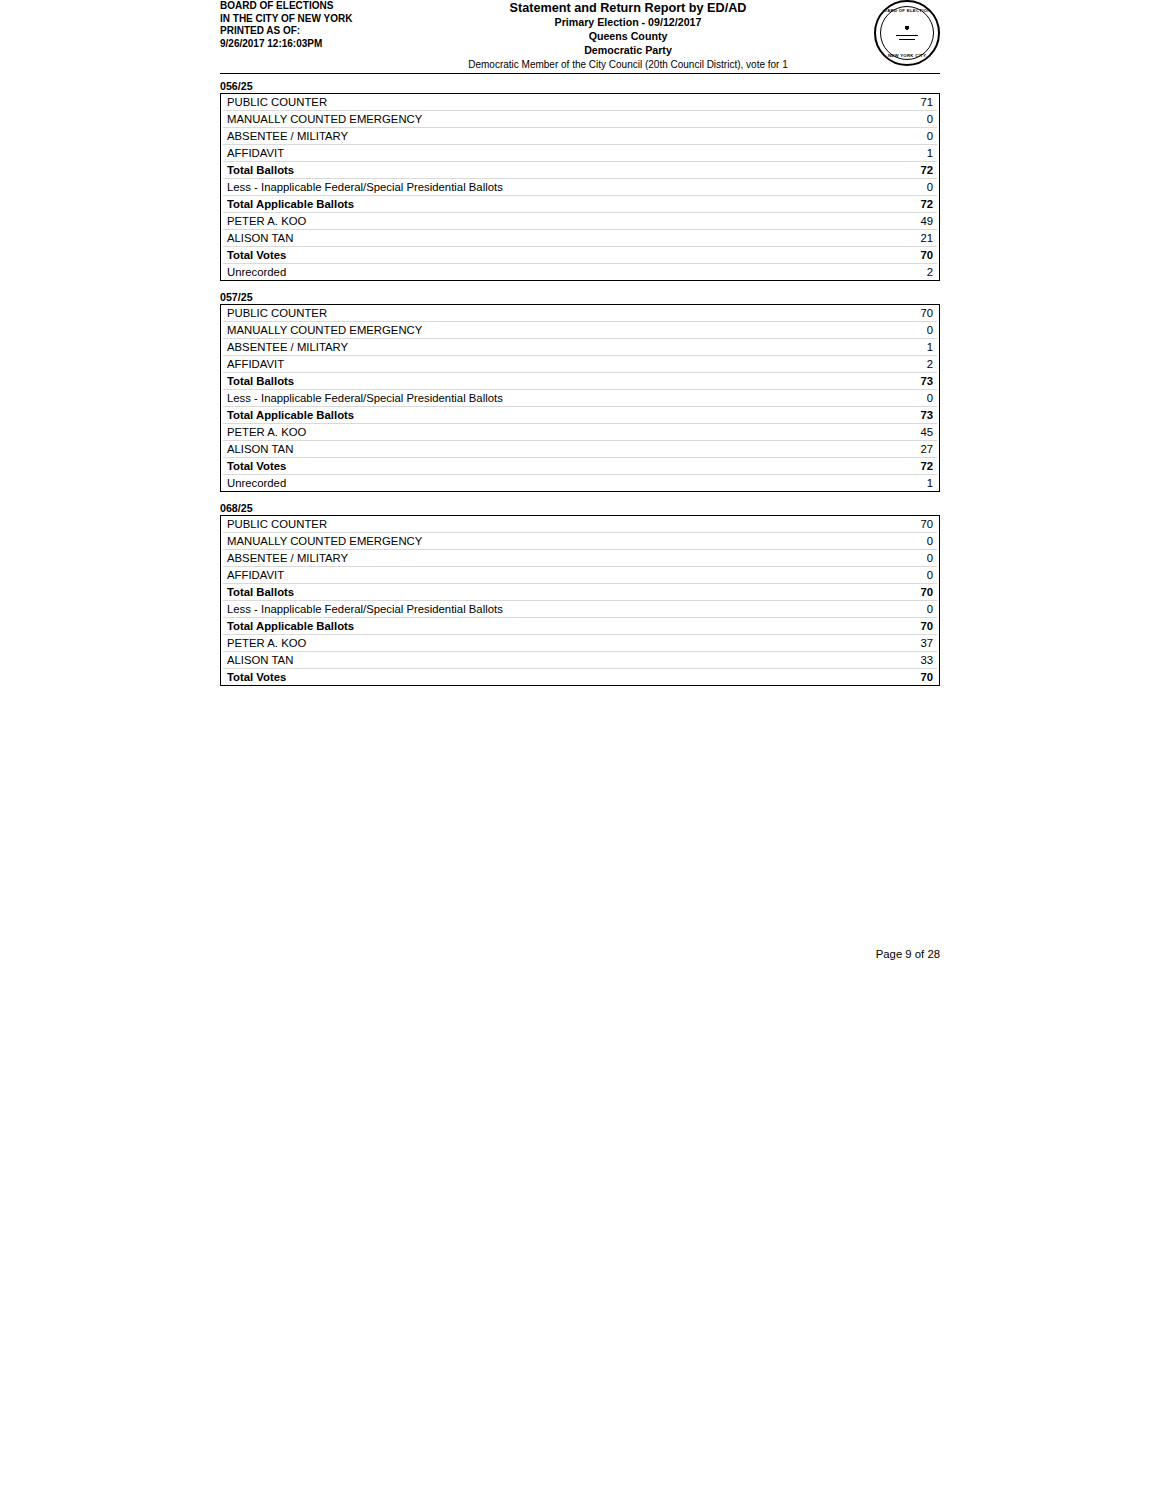BOARD OF ELECTIONS
IN THE CITY OF NEW YORK
PRINTED AS OF:
9/26/2017 12:16:03PM
Statement and Return Report by ED/AD
Primary Election - 09/12/2017
Queens County
Democratic Party
Democratic Member of the City Council (20th Council District), vote for 1
BOARD OF ELECTIONS NEW YORK CITY
056/25
| PUBLIC COUNTER | 71 |
| MANUALLY COUNTED EMERGENCY | 0 |
| ABSENTEE / MILITARY | 0 |
| AFFIDAVIT | 1 |
| Total Ballots | 72 |
| Less - Inapplicable Federal/Special Presidential Ballots | 0 |
| Total Applicable Ballots | 72 |
| PETER A. KOO | 49 |
| ALISON TAN | 21 |
| Total Votes | 70 |
| Unrecorded | 2 |
057/25
| PUBLIC COUNTER | 70 |
| MANUALLY COUNTED EMERGENCY | 0 |
| ABSENTEE / MILITARY | 1 |
| AFFIDAVIT | 2 |
| Total Ballots | 73 |
| Less - Inapplicable Federal/Special Presidential Ballots | 0 |
| Total Applicable Ballots | 73 |
| PETER A. KOO | 45 |
| ALISON TAN | 27 |
| Total Votes | 72 |
| Unrecorded | 1 |
068/25
| PUBLIC COUNTER | 70 |
| MANUALLY COUNTED EMERGENCY | 0 |
| ABSENTEE / MILITARY | 0 |
| AFFIDAVIT | 0 |
| Total Ballots | 70 |
| Less - Inapplicable Federal/Special Presidential Ballots | 0 |
| Total Applicable Ballots | 70 |
| PETER A. KOO | 37 |
| ALISON TAN | 33 |
| Total Votes | 70 |
Page 9 of 28